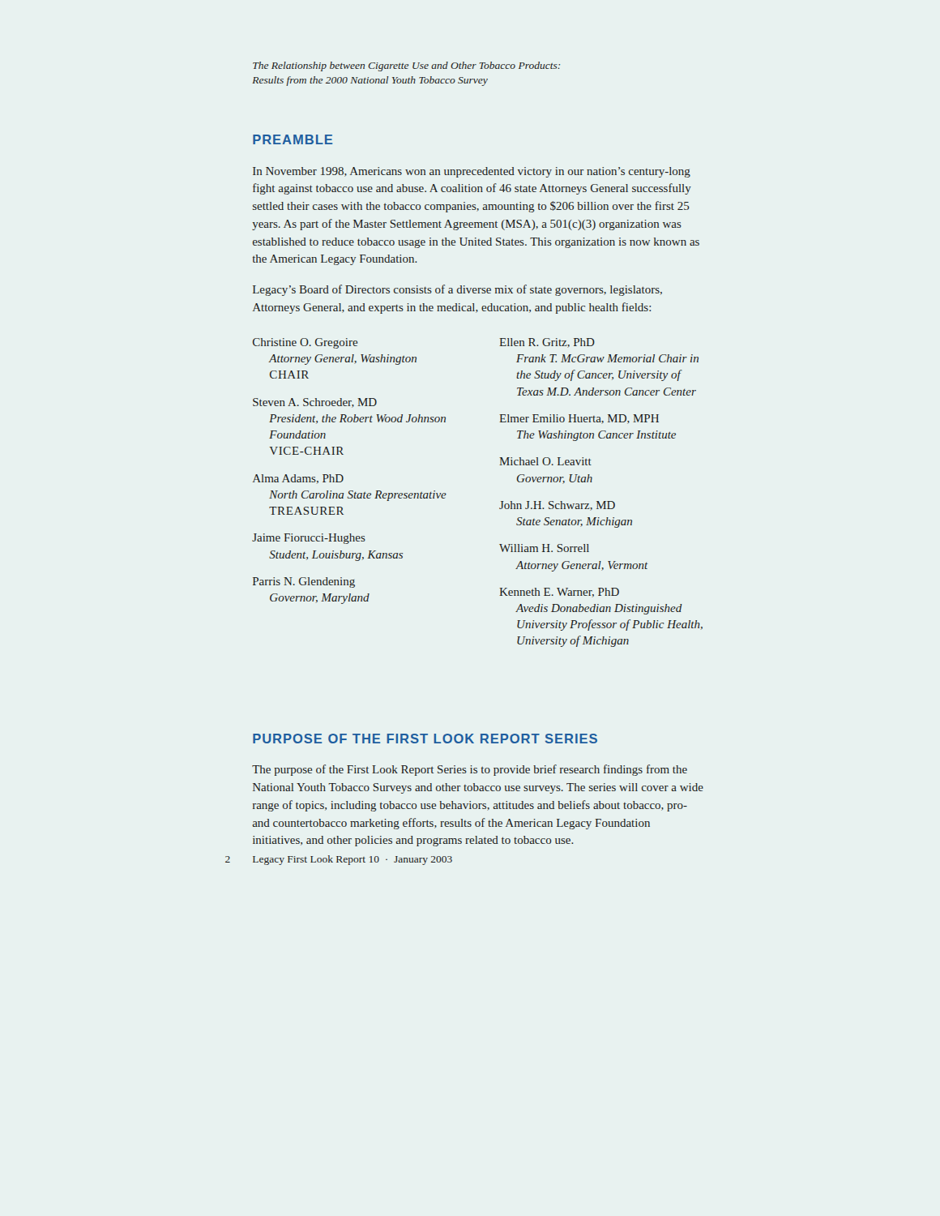The Relationship between Cigarette Use and Other Tobacco Products:
Results from the 2000 National Youth Tobacco Survey
PREAMBLE
In November 1998, Americans won an unprecedented victory in our nation’s century-long fight against tobacco use and abuse. A coalition of 46 state Attorneys General successfully settled their cases with the tobacco companies, amounting to $206 billion over the first 25 years. As part of the Master Settlement Agreement (MSA), a 501(c)(3) organization was established to reduce tobacco usage in the United States. This organization is now known as the American Legacy Foundation.
Legacy’s Board of Directors consists of a diverse mix of state governors, legislators, Attorneys General, and experts in the medical, education, and public health fields:
Christine O. Gregoire Attorney General, Washington CHAIR
Steven A. Schroeder, MD President, the Robert Wood Johnson Foundation VICE-CHAIR
Alma Adams, PhD North Carolina State Representative TREASURER
Jaime Fiorucci-Hughes Student, Louisburg, Kansas
Parris N. Glendening Governor, Maryland
Ellen R. Gritz, PhD Frank T. McGraw Memorial Chair in the Study of Cancer, University of Texas M.D. Anderson Cancer Center
Elmer Emilio Huerta, MD, MPH The Washington Cancer Institute
Michael O. Leavitt Governor, Utah
John J.H. Schwarz, MD State Senator, Michigan
William H. Sorrell Attorney General, Vermont
Kenneth E. Warner, PhD Avedis Donabedian Distinguished University Professor of Public Health, University of Michigan
PURPOSE OF THE FIRST LOOK REPORT SERIES
The purpose of the First Look Report Series is to provide brief research findings from the National Youth Tobacco Surveys and other tobacco use surveys. The series will cover a wide range of topics, including tobacco use behaviors, attitudes and beliefs about tobacco, pro- and countertobacco marketing efforts, results of the American Legacy Foundation initiatives, and other policies and programs related to tobacco use.
2 Legacy First Look Report 10 · January 2003